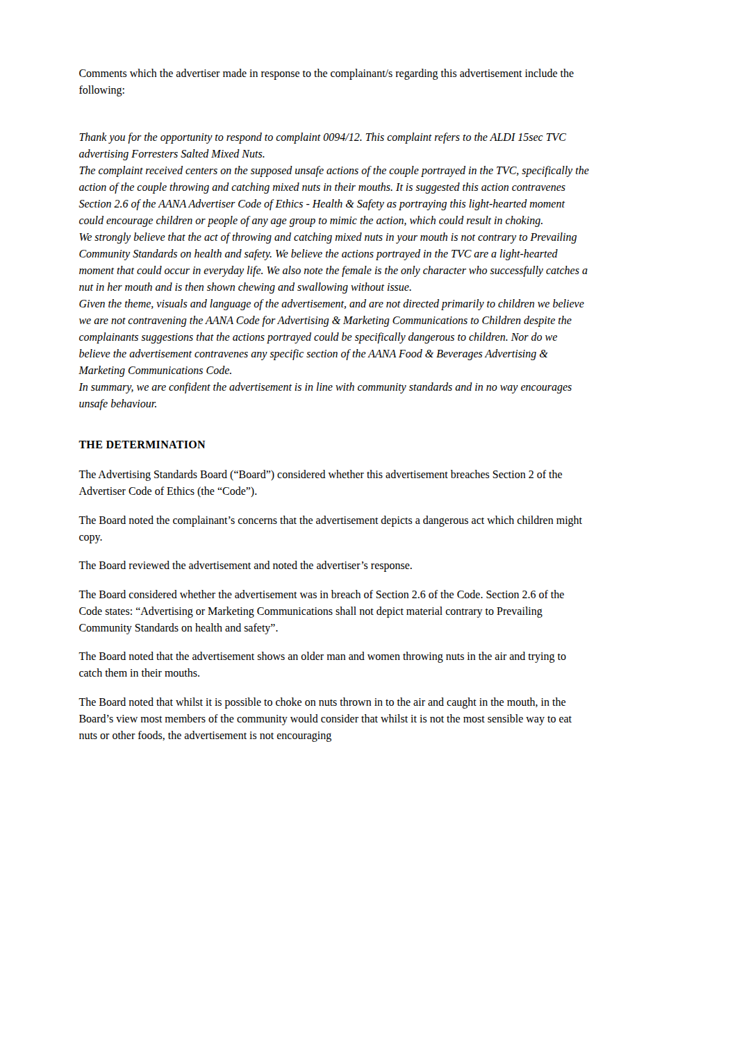Comments which the advertiser made in response to the complainant/s regarding this advertisement include the following:
Thank you for the opportunity to respond to complaint 0094/12. This complaint refers to the ALDI 15sec TVC advertising Forresters Salted Mixed Nuts.
The complaint received centers on the supposed unsafe actions of the couple portrayed in the TVC, specifically the action of the couple throwing and catching mixed nuts in their mouths. It is suggested this action contravenes Section 2.6 of the AANA Advertiser Code of Ethics - Health & Safety as portraying this light-hearted moment could encourage children or people of any age group to mimic the action, which could result in choking.
We strongly believe that the act of throwing and catching mixed nuts in your mouth is not contrary to Prevailing Community Standards on health and safety. We believe the actions portrayed in the TVC are a light-hearted moment that could occur in everyday life. We also note the female is the only character who successfully catches a nut in her mouth and is then shown chewing and swallowing without issue.
Given the theme, visuals and language of the advertisement, and are not directed primarily to children we believe we are not contravening the AANA Code for Advertising & Marketing Communications to Children despite the complainants suggestions that the actions portrayed could be specifically dangerous to children. Nor do we believe the advertisement contravenes any specific section of the AANA Food & Beverages Advertising & Marketing Communications Code.
In summary, we are confident the advertisement is in line with community standards and in no way encourages unsafe behaviour.
THE DETERMINATION
The Advertising Standards Board (“Board”) considered whether this advertisement breaches Section 2 of the Advertiser Code of Ethics (the “Code”).
The Board noted the complainant’s concerns that the advertisement depicts a dangerous act which children might copy.
The Board reviewed the advertisement and noted the advertiser’s response.
The Board considered whether the advertisement was in breach of Section 2.6 of the Code. Section 2.6 of the Code states: “Advertising or Marketing Communications shall not depict material contrary to Prevailing Community Standards on health and safety”.
The Board noted that the advertisement shows an older man and women throwing nuts in the air and trying to catch them in their mouths.
The Board noted that whilst it is possible to choke on nuts thrown in to the air and caught in the mouth, in the Board’s view most members of the community would consider that whilst it is not the most sensible way to eat nuts or other foods, the advertisement is not encouraging